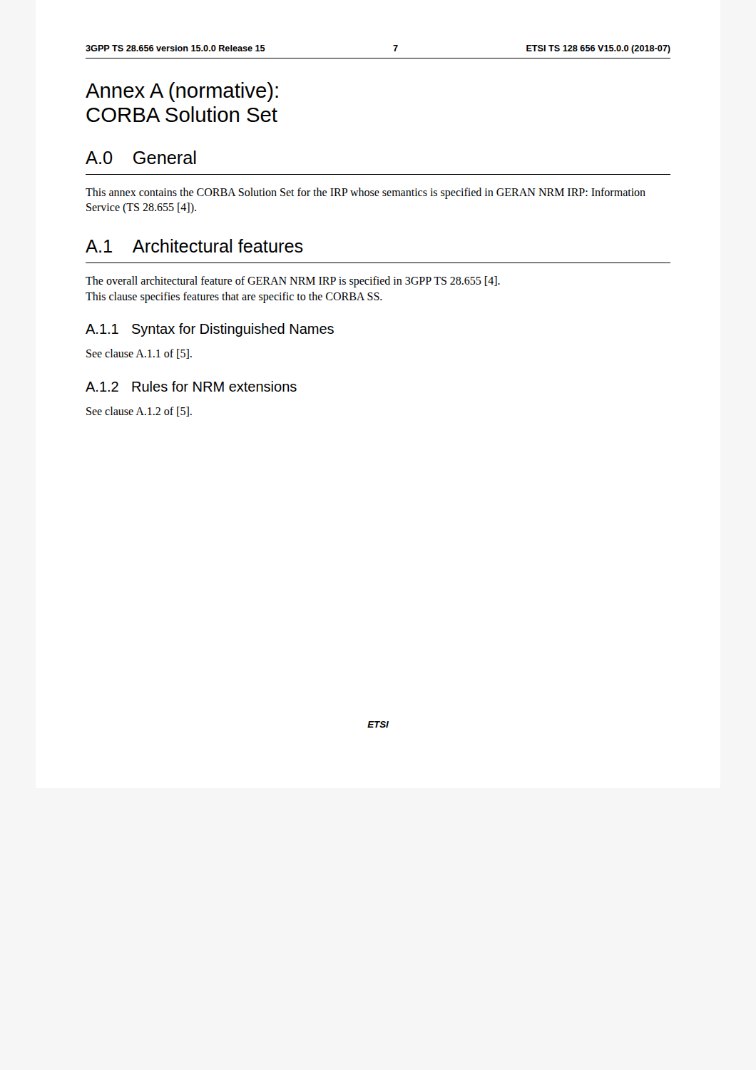3GPP TS 28.656 version 15.0.0 Release 15
7
ETSI TS 128 656 V15.0.0 (2018-07)
Annex A (normative):
CORBA Solution Set
A.0 General
This annex contains the CORBA Solution Set for the IRP whose semantics is specified in GERAN NRM IRP: Information Service (TS 28.655 [4]).
A.1 Architectural features
The overall architectural feature of GERAN NRM IRP is specified in 3GPP TS 28.655 [4].
This clause specifies features that are specific to the CORBA SS.
A.1.1 Syntax for Distinguished Names
See clause A.1.1 of [5].
A.1.2 Rules for NRM extensions
See clause A.1.2 of [5].
ETSI